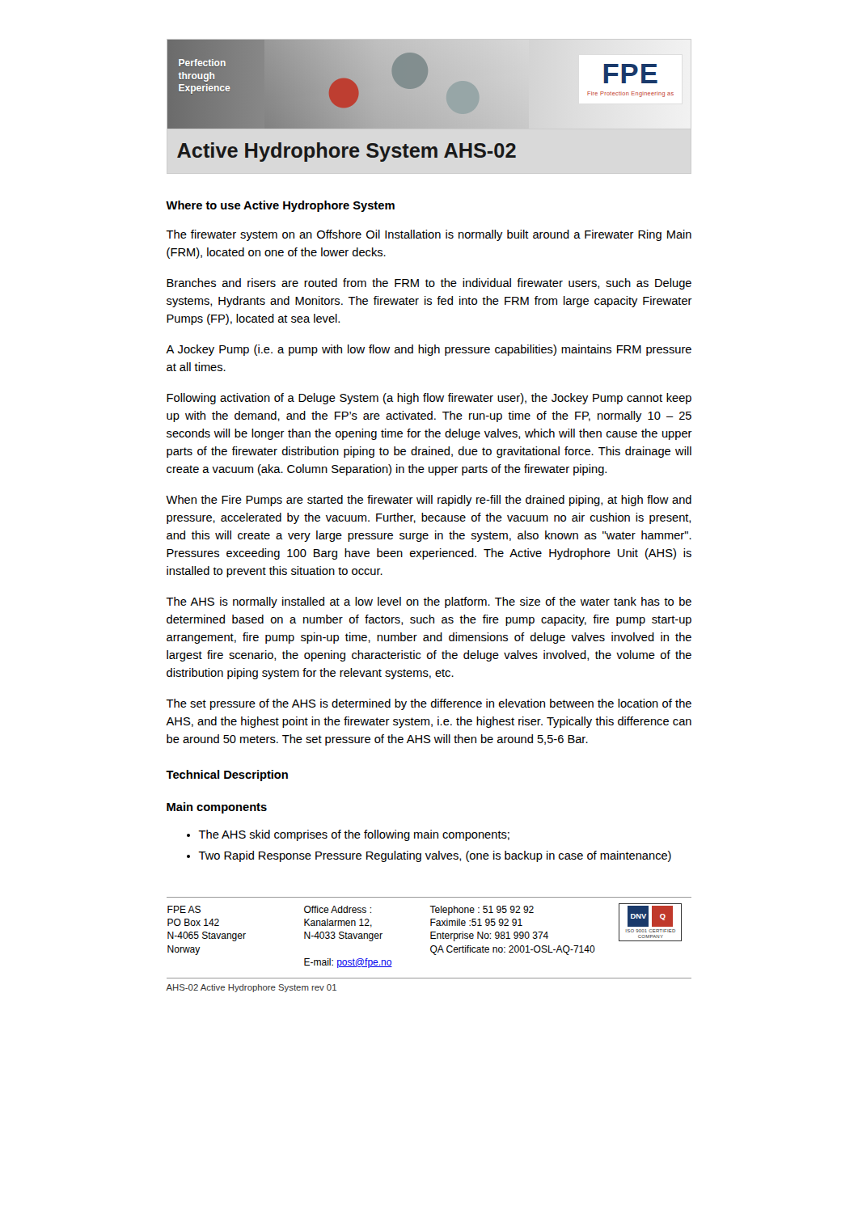Perfection
through
Experience
FPE
Fire Protection Engineering as
Active Hydrophore System AHS-02
Where to use Active Hydrophore System
The firewater system on an Offshore Oil Installation is normally built around a Firewater Ring Main (FRM), located on one of the lower decks.
Branches and risers are routed from the FRM to the individual firewater users, such as Deluge systems, Hydrants and Monitors. The firewater is fed into the FRM from large capacity Firewater Pumps (FP), located at sea level.
A Jockey Pump (i.e. a pump with low flow and high pressure capabilities) maintains FRM pressure at all times.
Following activation of a Deluge System (a high flow firewater user), the Jockey Pump cannot keep up with the demand, and the FP’s are activated. The run-up time of the FP, normally 10 – 25 seconds will be longer than the opening time for the deluge valves, which will then cause the upper parts of the firewater distribution piping to be drained, due to gravitational force. This drainage will create a vacuum (aka. Column Separation) in the upper parts of the firewater piping.
When the Fire Pumps are started the firewater will rapidly re-fill the drained piping, at high flow and pressure, accelerated by the vacuum. Further, because of the vacuum no air cushion is present, and this will create a very large pressure surge in the system, also known as "water hammer". Pressures exceeding 100 Barg have been experienced. The Active Hydrophore Unit (AHS) is installed to prevent this situation to occur.
The AHS is normally installed at a low level on the platform. The size of the water tank has to be determined based on a number of factors, such as the fire pump capacity, fire pump start-up arrangement, fire pump spin-up time, number and dimensions of deluge valves involved in the largest fire scenario, the opening characteristic of the deluge valves involved, the volume of the distribution piping system for the relevant systems, etc.
The set pressure of the AHS is determined by the difference in elevation between the location of the AHS, and the highest point in the firewater system, i.e. the highest riser. Typically this difference can be around 50 meters. The set pressure of the AHS will then be around 5,5-6 Bar.
Technical Description
Main components
The AHS skid comprises of the following main components;
Two Rapid Response Pressure Regulating valves, (one is backup in case of maintenance)
| FPE AS PO Box 142 N-4065 Stavanger Norway | Office Address : Kanalarmen 12, N-4033 Stavanger E-mail: post@fpe.no | Telephone : 51 95 92 92 Faximile :51 95 92 91 Enterprise No: 981 990 374 QA Certificate no: 2001-OSL-AQ-7140 | DNV Q ISO 9001 CERTIFIED COMPANY |
AHS-02 Active Hydrophore System rev 01